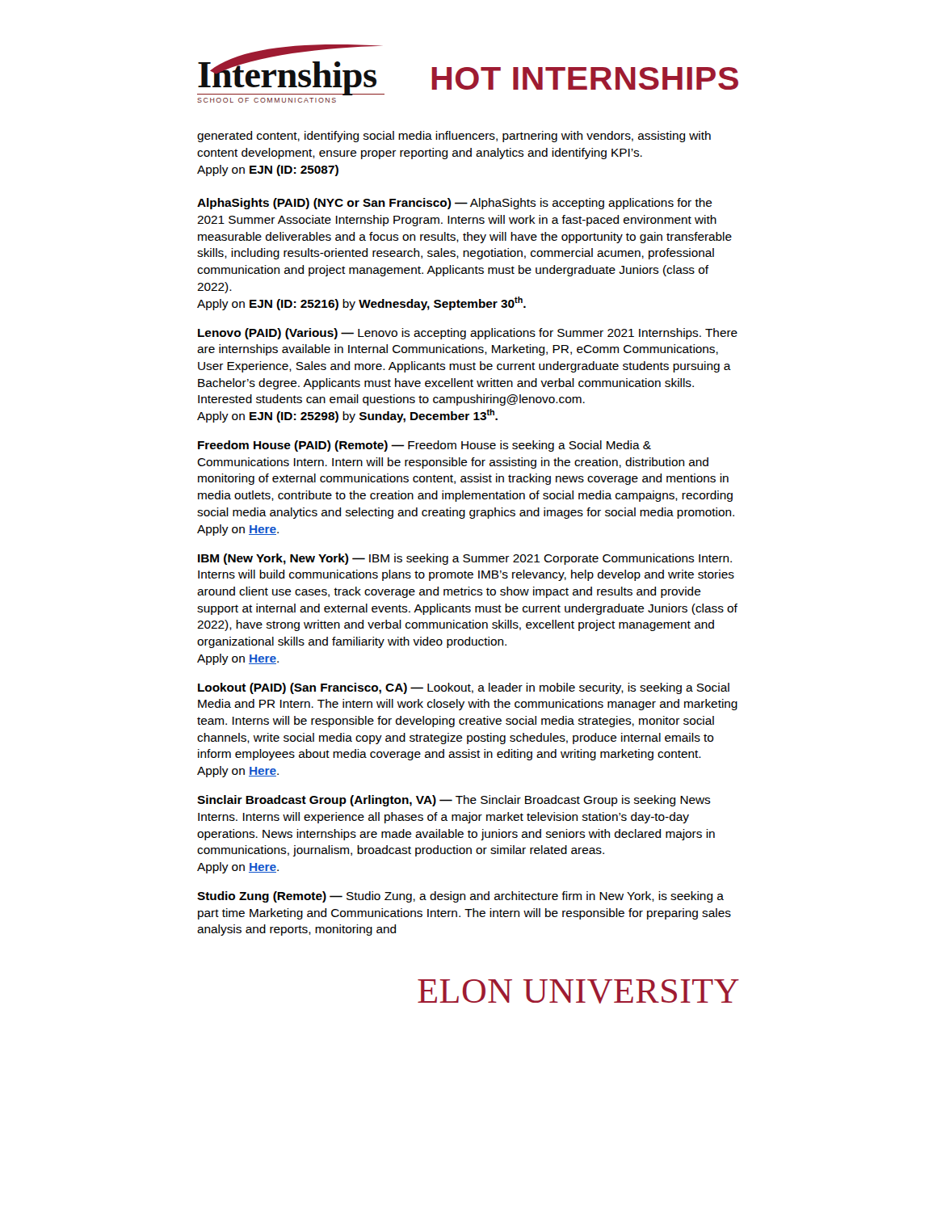Internships
School of Communications
HOT INTERNSHIPS
generated content, identifying social media influencers, partnering with vendors, assisting with content development, ensure proper reporting and analytics and identifying KPI’s.
Apply on EJN (ID: 25087)
AlphaSights (PAID) (NYC or San Francisco) — AlphaSights is accepting applications for the 2021 Summer Associate Internship Program. Interns will work in a fast-paced environment with measurable deliverables and a focus on results, they will have the opportunity to gain transferable skills, including results-oriented research, sales, negotiation, commercial acumen, professional communication and project management. Applicants must be undergraduate Juniors (class of 2022).
Apply on EJN (ID: 25216) by Wednesday, September 30th.
Lenovo (PAID) (Various) — Lenovo is accepting applications for Summer 2021 Internships. There are internships available in Internal Communications, Marketing, PR, eComm Communications, User Experience, Sales and more. Applicants must be current undergraduate students pursuing a Bachelor’s degree. Applicants must have excellent written and verbal communication skills. Interested students can email questions to campushiring@lenovo.com.
Apply on EJN (ID: 25298) by Sunday, December 13th.
Freedom House (PAID) (Remote) — Freedom House is seeking a Social Media & Communications Intern. Intern will be responsible for assisting in the creation, distribution and monitoring of external communications content, assist in tracking news coverage and mentions in media outlets, contribute to the creation and implementation of social media campaigns, recording social media analytics and selecting and creating graphics and images for social media promotion.
Apply on Here.
IBM (New York, New York) — IBM is seeking a Summer 2021 Corporate Communications Intern. Interns will build communications plans to promote IMB’s relevancy, help develop and write stories around client use cases, track coverage and metrics to show impact and results and provide support at internal and external events. Applicants must be current undergraduate Juniors (class of 2022), have strong written and verbal communication skills, excellent project management and organizational skills and familiarity with video production.
Apply on Here.
Lookout (PAID) (San Francisco, CA) — Lookout, a leader in mobile security, is seeking a Social Media and PR Intern. The intern will work closely with the communications manager and marketing team. Interns will be responsible for developing creative social media strategies, monitor social channels, write social media copy and strategize posting schedules, produce internal emails to inform employees about media coverage and assist in editing and writing marketing content.
Apply on Here.
Sinclair Broadcast Group (Arlington, VA) — The Sinclair Broadcast Group is seeking News Interns. Interns will experience all phases of a major market television station’s day-to-day operations. News internships are made available to juniors and seniors with declared majors in communications, journalism, broadcast production or similar related areas.
Apply on Here.
Studio Zung (Remote) — Studio Zung, a design and architecture firm in New York, is seeking a part time Marketing and Communications Intern. The intern will be responsible for preparing sales analysis and reports, monitoring and
ELON UNIVERSITY